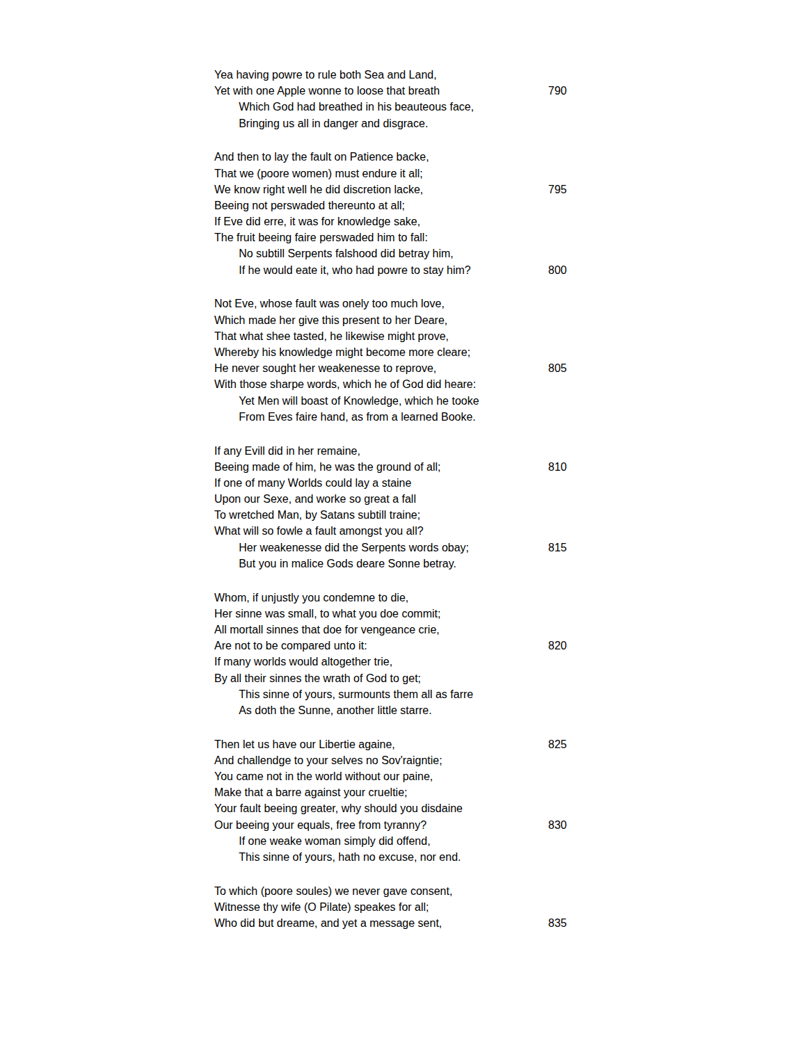Yea having powre to rule both Sea and Land,
Yet with one Apple wonne to loose that breath790
Which God had breathed in his beauteous face,
Bringing us all in danger and disgrace.
And then to lay the fault on Patience backe,
That we (poore women) must endure it all;
We know right well he did discretion lacke,795
Beeing not perswaded thereunto at all;
If Eve did erre, it was for knowledge sake,
The fruit beeing faire perswaded him to fall:
No subtill Serpents falshood did betray him,
If he would eate it, who had powre to stay him?800
Not Eve, whose fault was onely too much love,
Which made her give this present to her Deare,
That what shee tasted, he likewise might prove,
Whereby his knowledge might become more cleare;
He never sought her weakenesse to reprove,805
With those sharpe words, which he of God did heare:
Yet Men will boast of Knowledge, which he tooke
From Eves faire hand, as from a learned Booke.
If any Evill did in her remaine,
Beeing made of him, he was the ground of all;810
If one of many Worlds could lay a staine
Upon our Sexe, and worke so great a fall
To wretched Man, by Satans subtill traine;
What will so fowle a fault amongst you all?
Her weakenesse did the Serpents words obay;815
But you in malice Gods deare Sonne betray.
Whom, if unjustly you condemne to die,
Her sinne was small, to what you doe commit;
All mortall sinnes that doe for vengeance crie,
Are not to be compared unto it:820
If many worlds would altogether trie,
By all their sinnes the wrath of God to get;
This sinne of yours, surmounts them all as farre
As doth the Sunne, another little starre.
Then let us have our Libertie againe,825
And challendge to your selves no Sov'raigntie;
You came not in the world without our paine,
Make that a barre against your crueltie;
Your fault beeing greater, why should you disdaine
Our beeing your equals, free from tyranny?830
If one weake woman simply did offend,
This sinne of yours, hath no excuse, nor end.
To which (poore soules) we never gave consent,
Witnesse thy wife (O Pilate) speakes for all;
Who did but dreame, and yet a message sent,835